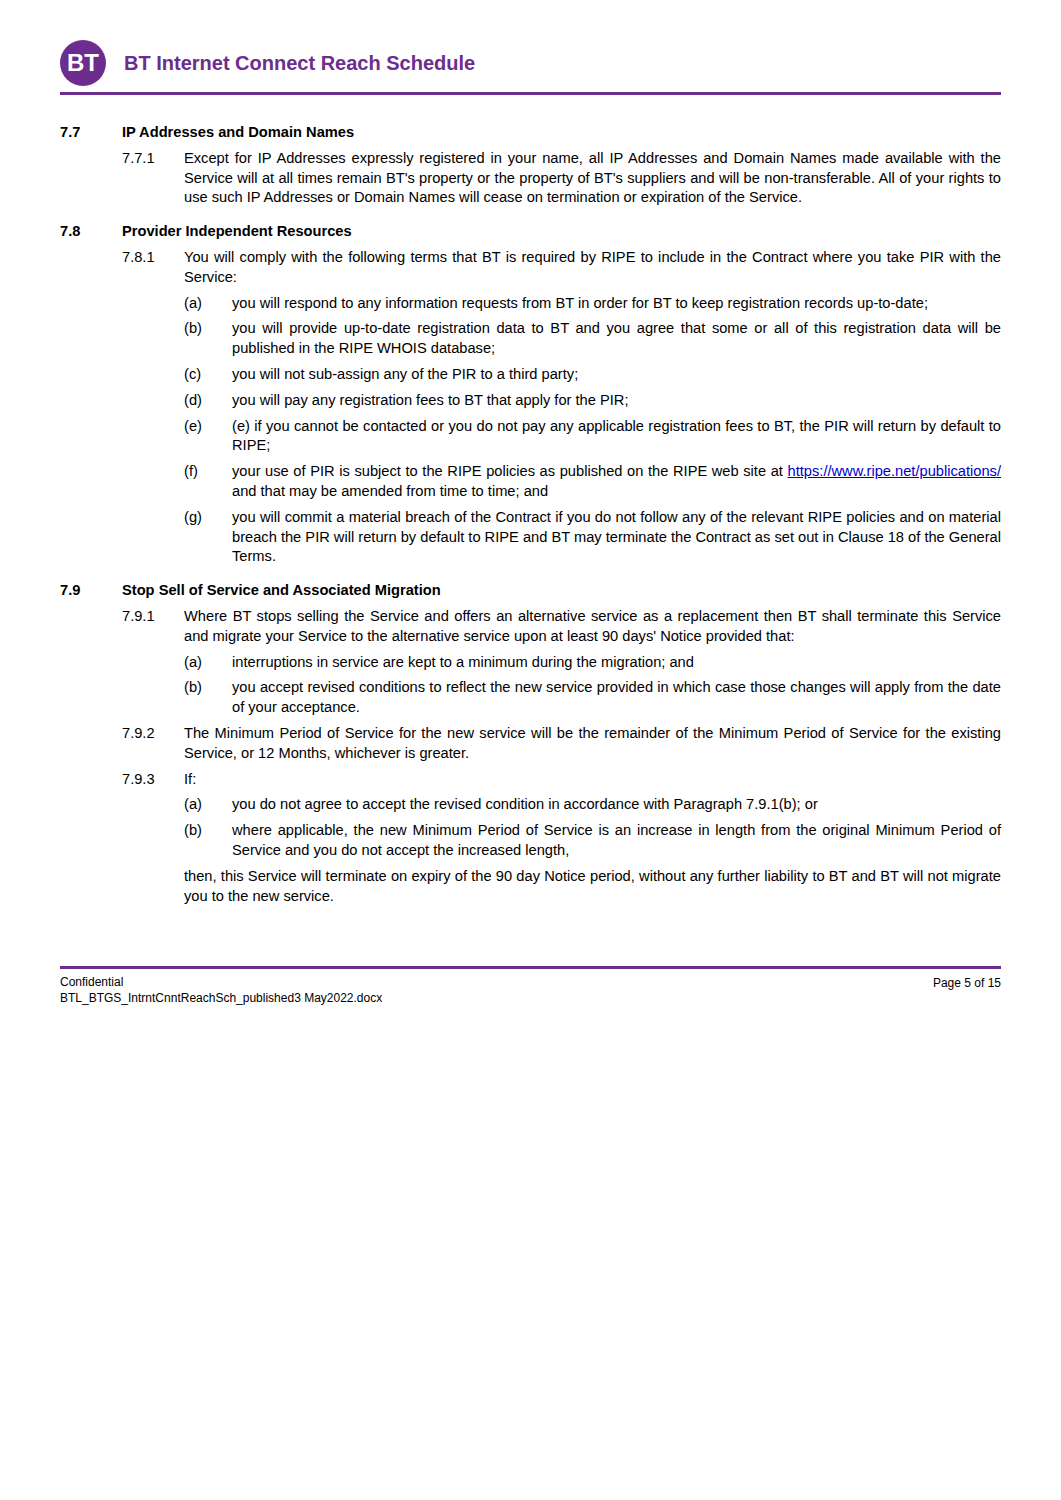BT
BT Internet Connect Reach Schedule
7.7
IP Addresses and Domain Names
7.7.1
Except for IP Addresses expressly registered in your name, all IP Addresses and Domain Names made available with the Service will at all times remain BT's property or the property of BT's suppliers and will be non-transferable. All of your rights to use such IP Addresses or Domain Names will cease on termination or expiration of the Service.
7.8
Provider Independent Resources
7.8.1
You will comply with the following terms that BT is required by RIPE to include in the Contract where you take PIR with the Service:
(a)
you will respond to any information requests from BT in order for BT to keep registration records up-to-date;
(b)
you will provide up-to-date registration data to BT and you agree that some or all of this registration data will be published in the RIPE WHOIS database;
(c)
you will not sub-assign any of the PIR to a third party;
(d)
you will pay any registration fees to BT that apply for the PIR;
(e)
(e) if you cannot be contacted or you do not pay any applicable registration fees to BT, the PIR will return by default to RIPE;
(f)
your use of PIR is subject to the RIPE policies as published on the RIPE web site at https://www.ripe.net/publications/ and that may be amended from time to time; and
(g)
you will commit a material breach of the Contract if you do not follow any of the relevant RIPE policies and on material breach the PIR will return by default to RIPE and BT may terminate the Contract as set out in Clause 18 of the General Terms.
7.9
Stop Sell of Service and Associated Migration
7.9.1
Where BT stops selling the Service and offers an alternative service as a replacement then BT shall terminate this Service and migrate your Service to the alternative service upon at least 90 days' Notice provided that:
(a)
interruptions in service are kept to a minimum during the migration; and
(b)
you accept revised conditions to reflect the new service provided in which case those changes will apply from the date of your acceptance.
7.9.2
The Minimum Period of Service for the new service will be the remainder of the Minimum Period of Service for the existing Service, or 12 Months, whichever is greater.
7.9.3
If:
(a)
you do not agree to accept the revised condition in accordance with Paragraph 7.9.1(b); or
(b)
where applicable, the new Minimum Period of Service is an increase in length from the original Minimum Period of Service and you do not accept the increased length,
then, this Service will terminate on expiry of the 90 day Notice period, without any further liability to BT and BT will not migrate you to the new service.
Confidential
BTL_BTGS_IntrntCnntReachSch_published3 May2022.docx
Page 5 of 15